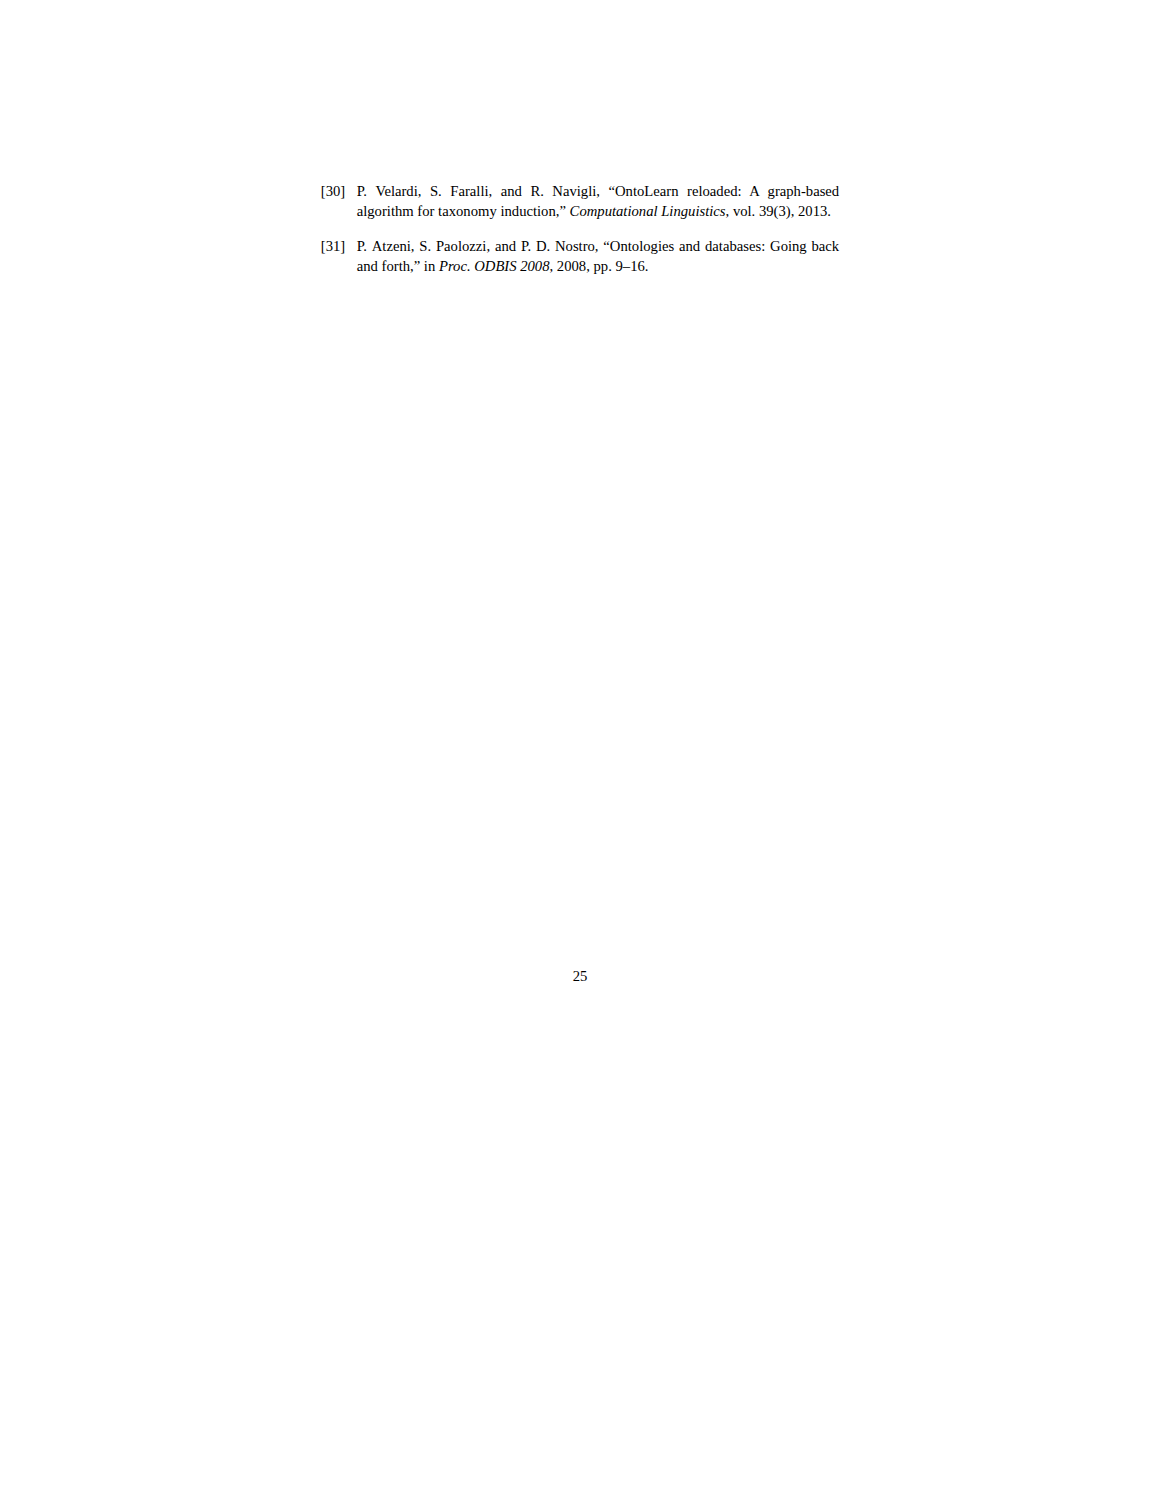[30] P. Velardi, S. Faralli, and R. Navigli, “OntoLearn reloaded: A graph-based algorithm for taxonomy induction,” Computational Linguistics, vol. 39(3), 2013.
[31] P. Atzeni, S. Paolozzi, and P. D. Nostro, “Ontologies and databases: Going back and forth,” in Proc. ODBIS 2008, 2008, pp. 9–16.
25